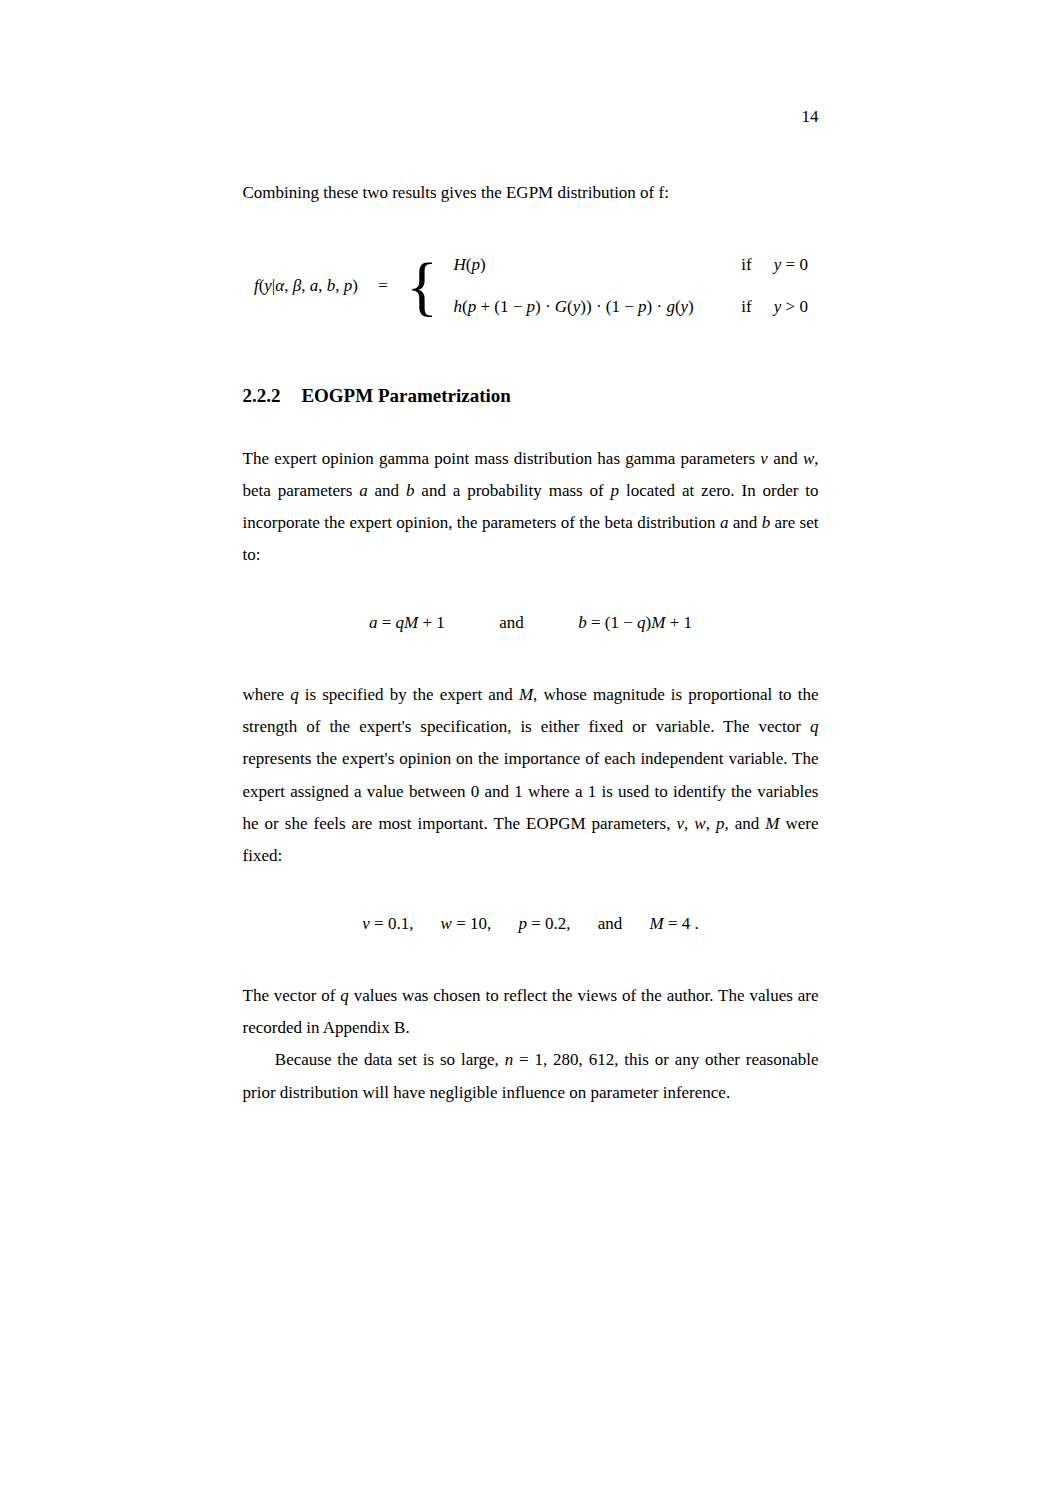14
Combining these two results gives the EGPM distribution of f:
| f ( y / α , β , a , b , p ) | = | { | / H ( p ) / if / y = 0 / / h ( p + (1 − p ) · G ( y )) · (1 − p ) · g ( y ) / if / y > 0 / |
2.2.2 EOGPM Parametrization
The expert opinion gamma point mass distribution has gamma parameters v and w, beta parameters a and b and a probability mass of p located at zero. In order to incorporate the expert opinion, the parameters of the beta distribution a and b are set to:
a = qM + 1 and b = (1 − q)M + 1
where q is specified by the expert and M, whose magnitude is proportional to the strength of the expert's specification, is either fixed or variable. The vector q represents the expert's opinion on the importance of each independent variable. The expert assigned a value between 0 and 1 where a 1 is used to identify the variables he or she feels are most important. The EOPGM parameters, v, w, p, and M were fixed:
v = 0.1, w = 10, p = 0.2, and M = 4 .
The vector of q values was chosen to reflect the views of the author. The values are recorded in Appendix B.
Because the data set is so large, n = 1, 280, 612, this or any other reasonable prior distribution will have negligible influence on parameter inference.